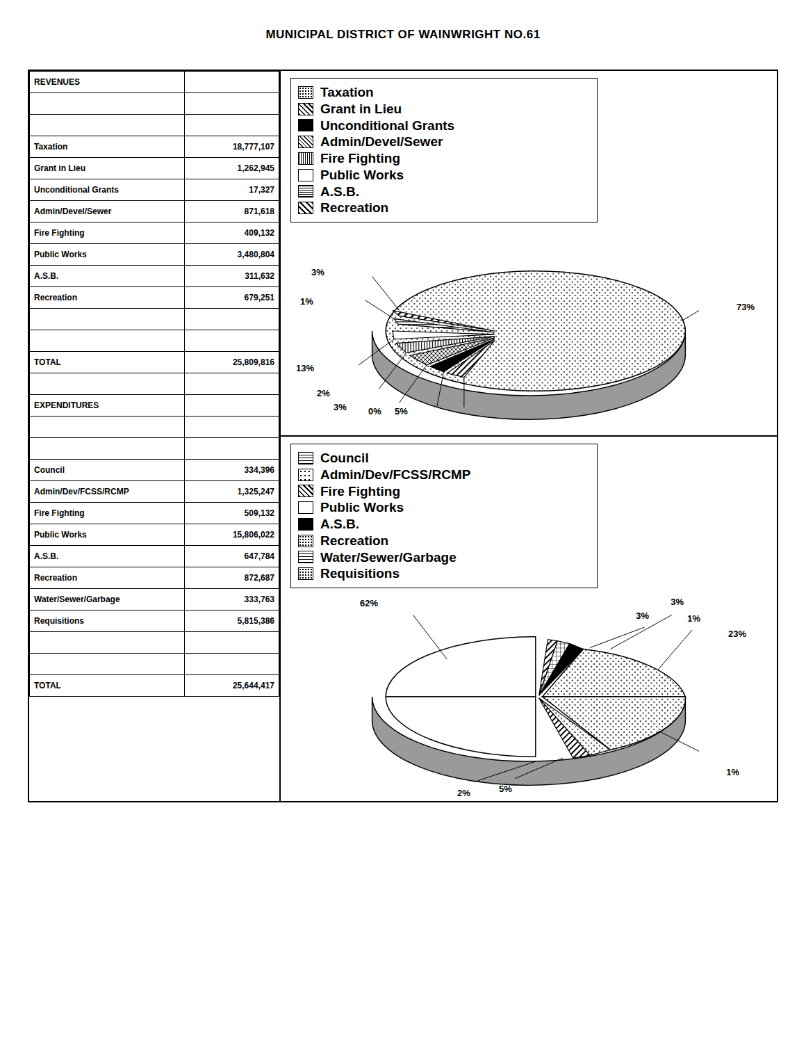MUNICIPAL DISTRICT OF WAINWRIGHT NO.61
| REVENUES | |
| Taxation | 18,777,107 |
| Grant in Lieu | 1,262,945 |
| Unconditional Grants | 17,327 |
| Admin/Devel/Sewer | 871,618 |
| Fire Fighting | 409,132 |
| Public Works | 3,480,804 |
| A.S.B. | 311,632 |
| Recreation | 679,251 |
| TOTAL | 25,809,816 |
| EXPENDITURES | |
| Council | 334,396 |
| Admin/Dev/FCSS/RCMP | 1,325,247 |
| Fire Fighting | 509,132 |
| Public Works | 15,806,022 |
| A.S.B. | 647,784 |
| Recreation | 872,687 |
| Water/Sewer/Garbage | 333,763 |
| Requisitions | 5,815,386 |
| TOTAL | 25,644,417 |
Taxation
Grant in Lieu
Unconditional Grants
Admin/Devel/Sewer
Fire Fighting
Public Works
A.S.B.
Recreation
73% 3% 1% 13% 2% 3% 0% 5%
Council
Admin/Dev/FCSS/RCMP
Fire Fighting
Public Works
A.S.B.
Recreation
Water/Sewer/Garbage
Requisitions
62% 3% 3% 1% 23% 1% 5% 2%